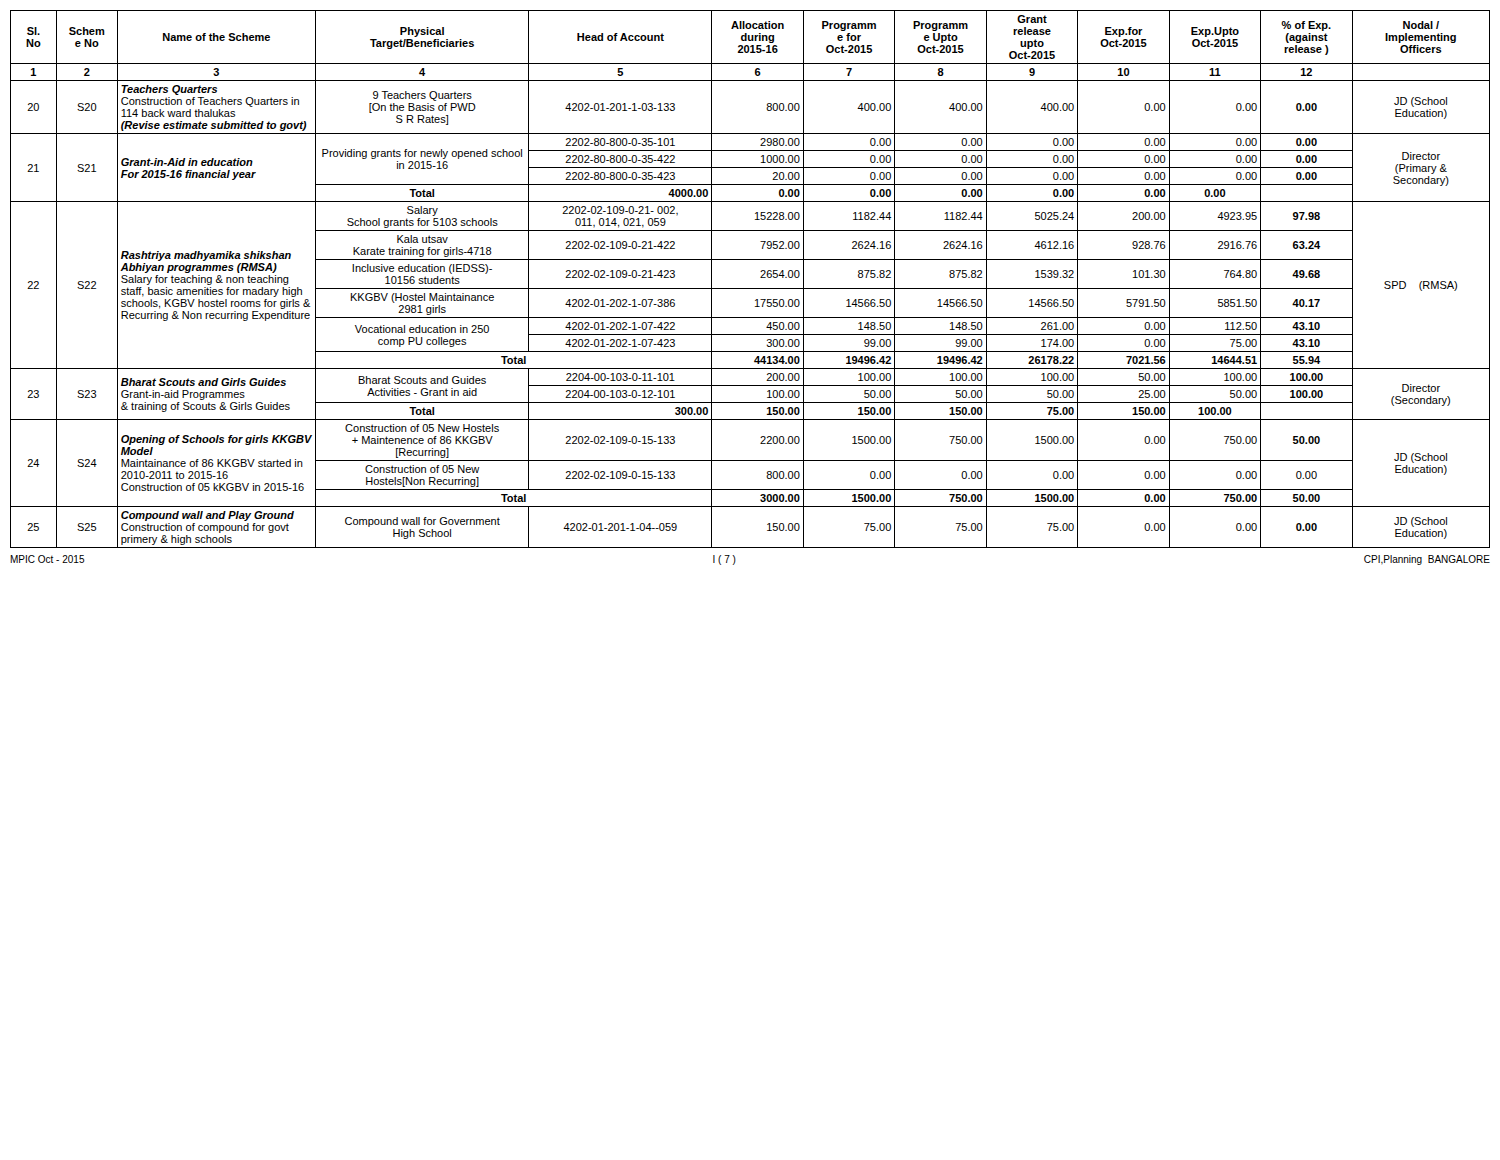| Sl. No | Schem e No | Name of the Scheme | Physical Target/Beneficiaries | Head of Account | Allocation during 2015-16 | Programm e for Oct-2015 | Programm e Upto Oct-2015 | Grant release upto Oct-2015 | Exp.for Oct-2015 | Exp.Upto Oct-2015 | % of Exp. (against release ) | Nodal / Implementing Officers |
| --- | --- | --- | --- | --- | --- | --- | --- | --- | --- | --- | --- | --- |
| 1 | 2 | 3 | 4 | 5 | 6 | 7 | 8 | 9 | 10 | 11 | 12 | |
| 20 | S20 | Teachers Quarters Construction of Teachers Quarters in 114 back ward thalukas (Revise estimate submitted to govt) | 9 Teachers Quarters [On the Basis of PWD S R Rates] | 4202-01-201-1-03-133 | 800.00 | 400.00 | 400.00 | 400.00 | 0.00 | 0.00 | 0.00 | JD (School Education) |
| 21 | S21 | Grant-in-Aid in education For 2015-16 financial year | Providing grants for newly opened school in 2015-16 | 2202-80-800-0-35-101 | 2980.00 | 0.00 | 0.00 | 0.00 | 0.00 | 0.00 | 0.00 | Director (Primary & Secondary) |
| 2202-80-800-0-35-422 | 1000.00 | 0.00 | 0.00 | 0.00 | 0.00 | 0.00 | 0.00 |
| 2202-80-800-0-35-423 | 20.00 | 0.00 | 0.00 | 0.00 | 0.00 | 0.00 | 0.00 |
| Total | 4000.00 | 0.00 | 0.00 | 0.00 | 0.00 | 0.00 | 0.00 |
| 22 | S22 | Rashtriya madhyamika shikshan Abhiyan programmes (RMSA) Salary for teaching & non teaching staff, basic amenities for madary high schools, KGBV hostel rooms for girls & Recurring & Non recurring Expenditure | Salary School grants for 5103 schools | 2202-02-109-0-21- 002, 011, 014, 021, 059 | 15228.00 | 1182.44 | 1182.44 | 5025.24 | 200.00 | 4923.95 | 97.98 | SPD (RMSA) |
| Kala utsav Karate training for girls-4718 | 2202-02-109-0-21-422 | 7952.00 | 2624.16 | 2624.16 | 4612.16 | 928.76 | 2916.76 | 63.24 |
| Inclusive education (IEDSS)- 10156 students | 2202-02-109-0-21-423 | 2654.00 | 875.82 | 875.82 | 1539.32 | 101.30 | 764.80 | 49.68 |
| KKGBV (Hostel Maintainance 2981 girls | 4202-01-202-1-07-386 | 17550.00 | 14566.50 | 14566.50 | 14566.50 | 5791.50 | 5851.50 | 40.17 |
| Vocational education in 250 comp PU colleges | 4202-01-202-1-07-422 | 450.00 | 148.50 | 148.50 | 261.00 | 0.00 | 112.50 | 43.10 |
| 4202-01-202-1-07-423 | 300.00 | 99.00 | 99.00 | 174.00 | 0.00 | 75.00 | 43.10 |
| Total | 44134.00 | 19496.42 | 19496.42 | 26178.22 | 7021.56 | 14644.51 | 55.94 |
| 23 | S23 | Bharat Scouts and Girls Guides Grant-in-aid Programmes & training of Scouts & Girls Guides | Bharat Scouts and Guides Activities - Grant in aid | 2204-00-103-0-11-101 | 200.00 | 100.00 | 100.00 | 100.00 | 50.00 | 100.00 | 100.00 | Director (Secondary) |
| 2204-00-103-0-12-101 | 100.00 | 50.00 | 50.00 | 50.00 | 25.00 | 50.00 | 100.00 |
| Total | 300.00 | 150.00 | 150.00 | 150.00 | 75.00 | 150.00 | 100.00 |
| 24 | S24 | Opening of Schools for girls KKGBV Model Maintainance of 86 KKGBV started in 2010-2011 to 2015-16 Construction of 05 kKGBV in 2015-16 | Construction of 05 New Hostels + Maintenence of 86 KKGBV [Recurring] | 2202-02-109-0-15-133 | 2200.00 | 1500.00 | 750.00 | 1500.00 | 0.00 | 750.00 | 50.00 | JD (School Education) |
| Construction of 05 New Hostels[Non Recurring] | 2202-02-109-0-15-133 | 800.00 | 0.00 | 0.00 | 0.00 | 0.00 | 0.00 | 0.00 |
| Total | 3000.00 | 1500.00 | 750.00 | 1500.00 | 0.00 | 750.00 | 50.00 |
| 25 | S25 | Compound wall and Play Ground Construction of compound for govt primery & high schools | Compound wall for Government High School | 4202-01-201-1-04--059 | 150.00 | 75.00 | 75.00 | 75.00 | 0.00 | 0.00 | 0.00 | JD (School Education) |
MPIC Oct - 2015 I ( 7 ) CPI,Planning BANGALORE